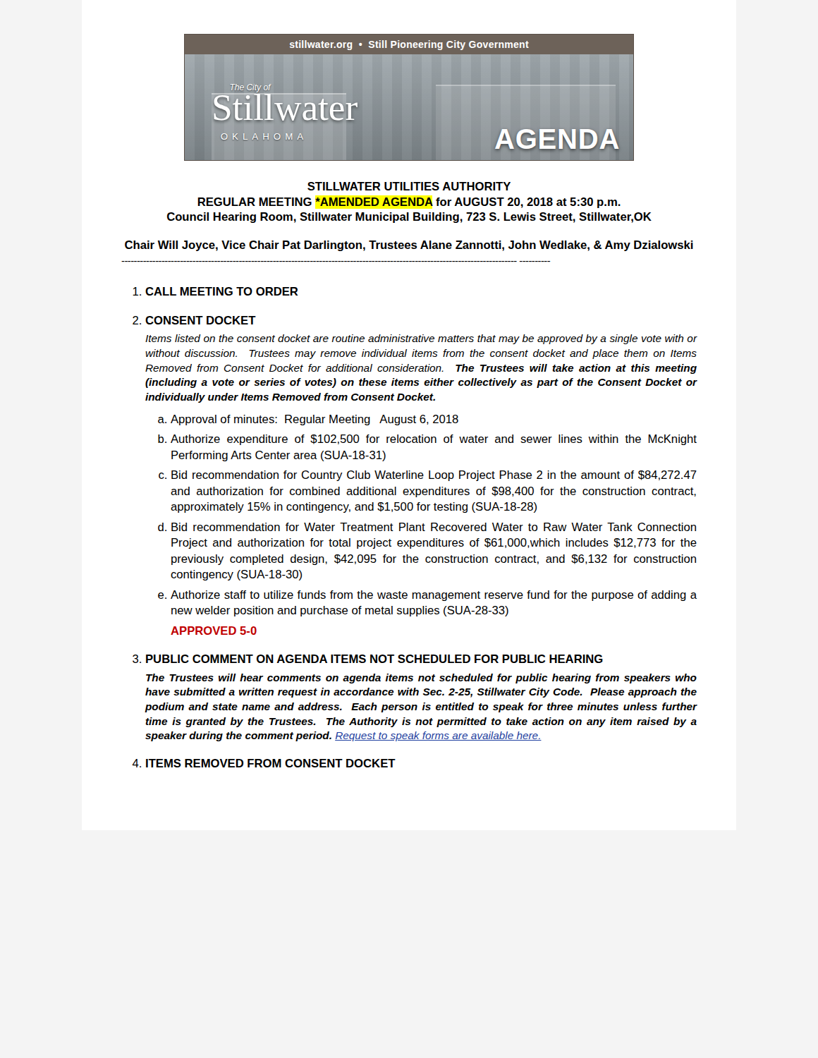stillwater.org • Still Pioneering City Government
The City of Stillwater OKLAHOMA AGENDA
STILLWATER UTILITIES AUTHORITY
REGULAR MEETING *AMENDED AGENDA for AUGUST 20, 2018 at 5:30 p.m.
Council Hearing Room, Stillwater Municipal Building, 723 S. Lewis Street, Stillwater,OK
Chair Will Joyce, Vice Chair Pat Darlington, Trustees Alane Zannotti, John Wedlake, & Amy Dzialowski
-------------------------------------------------------------------------------------------------------------------------------- ----------
Call Meeting to Order
Consent Docket
Items listed on the consent docket are routine administrative matters that may be approved by a single vote with or without discussion. Trustees may remove individual items from the consent docket and place them on Items Removed from Consent Docket for additional consideration. The Trustees will take action at this meeting (including a vote or series of votes) on these items either collectively as part of the Consent Docket or individually under Items Removed from Consent Docket.
Approval of minutes: Regular Meeting August 6, 2018
Authorize expenditure of $102,500 for relocation of water and sewer lines within the McKnight Performing Arts Center area (SUA-18-31)
Bid recommendation for Country Club Waterline Loop Project Phase 2 in the amount of $84,272.47 and authorization for combined additional expenditures of $98,400 for the construction contract, approximately 15% in contingency, and $1,500 for testing (SUA-18-28)
Bid recommendation for Water Treatment Plant Recovered Water to Raw Water Tank Connection Project and authorization for total project expenditures of $61,000,which includes $12,773 for the previously completed design, $42,095 for the construction contract, and $6,132 for construction contingency (SUA-18-30)
Authorize staff to utilize funds from the waste management reserve fund for the purpose of adding a new welder position and purchase of metal supplies (SUA-28-33)
APPROVED 5-0
Public Comment on Agenda Items Not Scheduled for Public Hearing
The Trustees will hear comments on agenda items not scheduled for public hearing from speakers who have submitted a written request in accordance with Sec. 2-25, Stillwater City Code. Please approach the podium and state name and address. Each person is entitled to speak for three minutes unless further time is granted by the Trustees. The Authority is not permitted to take action on any item raised by a speaker during the comment period. Request to speak forms are available here.
Items Removed from Consent Docket